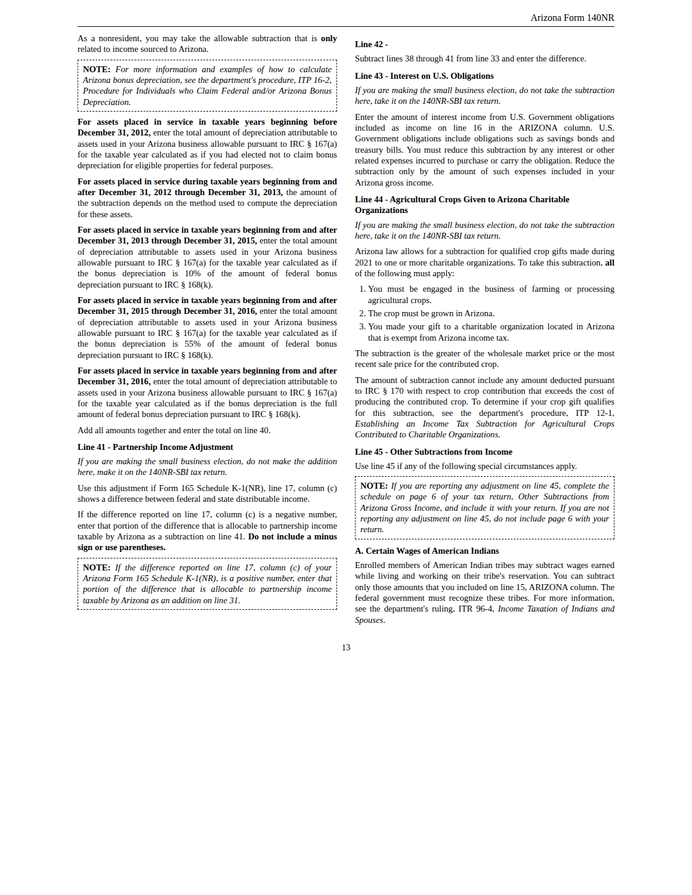Arizona Form 140NR
As a nonresident, you may take the allowable subtraction that is only related to income sourced to Arizona.
NOTE: For more information and examples of how to calculate Arizona bonus depreciation, see the department's procedure, ITP 16-2, Procedure for Individuals who Claim Federal and/or Arizona Bonus Depreciation.
For assets placed in service in taxable years beginning before December 31, 2012, enter the total amount of depreciation attributable to assets used in your Arizona business allowable pursuant to IRC § 167(a) for the taxable year calculated as if you had elected not to claim bonus depreciation for eligible properties for federal purposes.
For assets placed in service during taxable years beginning from and after December 31, 2012 through December 31, 2013, the amount of the subtraction depends on the method used to compute the depreciation for these assets.
For assets placed in service in taxable years beginning from and after December 31, 2013 through December 31, 2015, enter the total amount of depreciation attributable to assets used in your Arizona business allowable pursuant to IRC § 167(a) for the taxable year calculated as if the bonus depreciation is 10% of the amount of federal bonus depreciation pursuant to IRC § 168(k).
For assets placed in service in taxable years beginning from and after December 31, 2015 through December 31, 2016, enter the total amount of depreciation attributable to assets used in your Arizona business allowable pursuant to IRC § 167(a) for the taxable year calculated as if the bonus depreciation is 55% of the amount of federal bonus depreciation pursuant to IRC § 168(k).
For assets placed in service in taxable years beginning from and after December 31, 2016, enter the total amount of depreciation attributable to assets used in your Arizona business allowable pursuant to IRC § 167(a) for the taxable year calculated as if the bonus depreciation is the full amount of federal bonus depreciation pursuant to IRC § 168(k).
Add all amounts together and enter the total on line 40.
Line 41 - Partnership Income Adjustment
If you are making the small business election, do not make the addition here, make it on the 140NR-SBI tax return.
Use this adjustment if Form 165 Schedule K-1(NR), line 17, column (c) shows a difference between federal and state distributable income.
If the difference reported on line 17, column (c) is a negative number, enter that portion of the difference that is allocable to partnership income taxable by Arizona as a subtraction on line 41. Do not include a minus sign or use parentheses.
NOTE: If the difference reported on line 17, column (c) of your Arizona Form 165 Schedule K-1(NR), is a positive number, enter that portion of the difference that is allocable to partnership income taxable by Arizona as an addition on line 31.
Line 42 -
Subtract lines 38 through 41 from line 33 and enter the difference.
Line 43 - Interest on U.S. Obligations
If you are making the small business election, do not take the subtraction here, take it on the 140NR-SBI tax return.
Enter the amount of interest income from U.S. Government obligations included as income on line 16 in the ARIZONA column. U.S. Government obligations include obligations such as savings bonds and treasury bills. You must reduce this subtraction by any interest or other related expenses incurred to purchase or carry the obligation. Reduce the subtraction only by the amount of such expenses included in your Arizona gross income.
Line 44 - Agricultural Crops Given to Arizona Charitable Organizations
If you are making the small business election, do not take the subtraction here, take it on the 140NR-SBI tax return.
Arizona law allows for a subtraction for qualified crop gifts made during 2021 to one or more charitable organizations. To take this subtraction, all of the following must apply:
You must be engaged in the business of farming or processing agricultural crops.
The crop must be grown in Arizona.
You made your gift to a charitable organization located in Arizona that is exempt from Arizona income tax.
The subtraction is the greater of the wholesale market price or the most recent sale price for the contributed crop.
The amount of subtraction cannot include any amount deducted pursuant to IRC § 170 with respect to crop contribution that exceeds the cost of producing the contributed crop. To determine if your crop gift qualifies for this subtraction, see the department's procedure, ITP 12-1, Establishing an Income Tax Subtraction for Agricultural Crops Contributed to Charitable Organizations.
Line 45 - Other Subtractions from Income
Use line 45 if any of the following special circumstances apply.
NOTE: If you are reporting any adjustment on line 45, complete the schedule on page 6 of your tax return, Other Subtractions from Arizona Gross Income, and include it with your return. If you are not reporting any adjustment on line 45, do not include page 6 with your return.
A. Certain Wages of American Indians
Enrolled members of American Indian tribes may subtract wages earned while living and working on their tribe's reservation. You can subtract only those amounts that you included on line 15, ARIZONA column. The federal government must recognize these tribes. For more information, see the department's ruling, ITR 96-4, Income Taxation of Indians and Spouses.
13